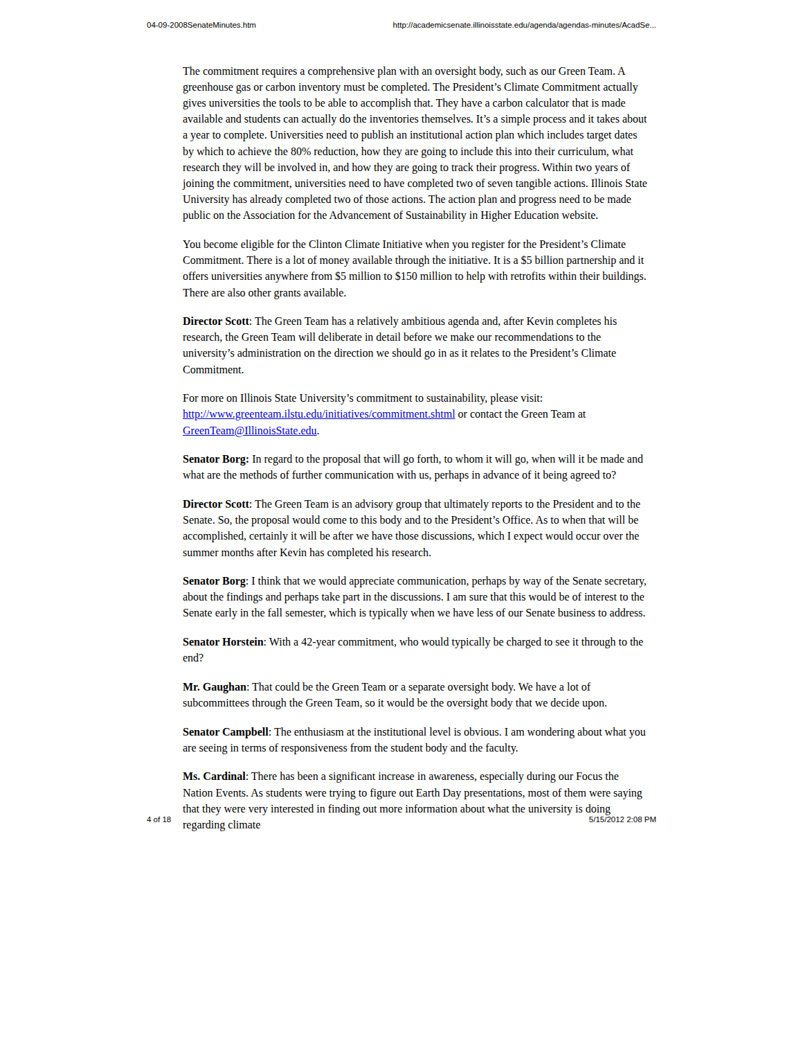04-09-2008SenateMinutes.htm http://academicsenate.illinoisstate.edu/agenda/agendas-minutes/AcadSe...
The commitment requires a comprehensive plan with an oversight body, such as our Green Team. A greenhouse gas or carbon inventory must be completed. The President’s Climate Commitment actually gives universities the tools to be able to accomplish that. They have a carbon calculator that is made available and students can actually do the inventories themselves. It’s a simple process and it takes about a year to complete. Universities need to publish an institutional action plan which includes target dates by which to achieve the 80% reduction, how they are going to include this into their curriculum, what research they will be involved in, and how they are going to track their progress. Within two years of joining the commitment, universities need to have completed two of seven tangible actions. Illinois State University has already completed two of those actions. The action plan and progress need to be made public on the Association for the Advancement of Sustainability in Higher Education website.
You become eligible for the Clinton Climate Initiative when you register for the President’s Climate Commitment. There is a lot of money available through the initiative. It is a $5 billion partnership and it offers universities anywhere from $5 million to $150 million to help with retrofits within their buildings. There are also other grants available.
Director Scott: The Green Team has a relatively ambitious agenda and, after Kevin completes his research, the Green Team will deliberate in detail before we make our recommendations to the university’s administration on the direction we should go in as it relates to the President’s Climate Commitment.
For more on Illinois State University’s commitment to sustainability, please visit: http://www.greenteam.ilstu.edu/initiatives/commitment.shtml or contact the Green Team at GreenTeam@IllinoisState.edu.
Senator Borg: In regard to the proposal that will go forth, to whom it will go, when will it be made and what are the methods of further communication with us, perhaps in advance of it being agreed to?
Director Scott: The Green Team is an advisory group that ultimately reports to the President and to the Senate. So, the proposal would come to this body and to the President’s Office. As to when that will be accomplished, certainly it will be after we have those discussions, which I expect would occur over the summer months after Kevin has completed his research.
Senator Borg: I think that we would appreciate communication, perhaps by way of the Senate secretary, about the findings and perhaps take part in the discussions. I am sure that this would be of interest to the Senate early in the fall semester, which is typically when we have less of our Senate business to address.
Senator Horstein: With a 42-year commitment, who would typically be charged to see it through to the end?
Mr. Gaughan: That could be the Green Team or a separate oversight body. We have a lot of subcommittees through the Green Team, so it would be the oversight body that we decide upon.
Senator Campbell: The enthusiasm at the institutional level is obvious. I am wondering about what you are seeing in terms of responsiveness from the student body and the faculty.
Ms. Cardinal: There has been a significant increase in awareness, especially during our Focus the Nation Events. As students were trying to figure out Earth Day presentations, most of them were saying that they were very interested in finding out more information about what the university is doing regarding climate
4 of 18 5/15/2012 2:08 PM